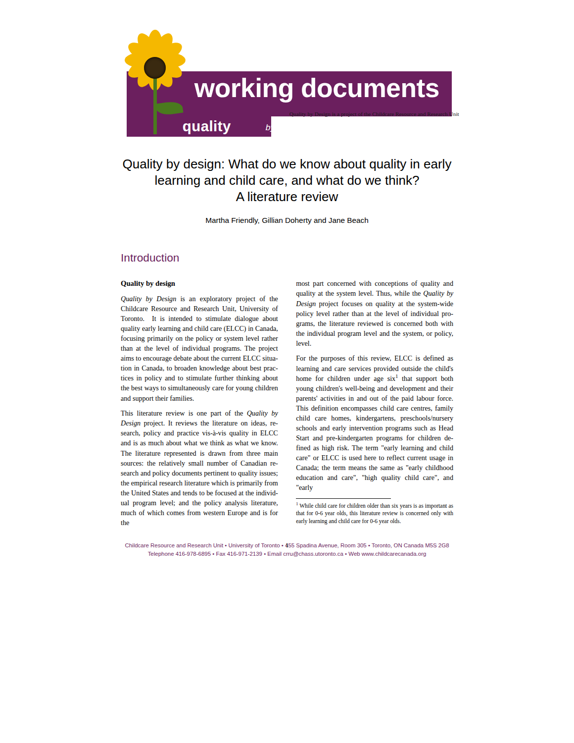working documents
quality
by design
Quality by Design is a project of the Childcare Resource and Research Unit
Quality by design: What do we know about quality in early
learning and child care, and what do we think?
A literature review
Martha Friendly, Gillian Doherty and Jane Beach
Introduction
Quality by design
Quality by Design is an exploratory project of the Childcare Resource and Research Unit, University of Toronto. It is intended to stimulate dialogue about quality early learning and child care (ELCC) in Canada, focusing primarily on the policy or system level rather than at the level of individual programs. The project aims to encourage debate about the current ELCC situation in Canada, to broaden knowledge about best practices in policy and to stimulate further thinking about the best ways to simultaneously care for young children and support their families.
This literature review is one part of the Quality by Design project. It reviews the literature on ideas, research, policy and practice vis-à-vis quality in ELCC and is as much about what we think as what we know. The literature represented is drawn from three main sources: the relatively small number of Canadian research and policy documents pertinent to quality issues; the empirical research literature which is primarily from the United States and tends to be focused at the individual program level; and the policy analysis literature, much of which comes from western Europe and is for the
most part concerned with conceptions of quality and quality at the system level. Thus, while the Quality by Design project focuses on quality at the system-wide policy level rather than at the level of individual programs, the literature reviewed is concerned both with the individual program level and the system, or policy, level.
For the purposes of this review, ELCC is defined as learning and care services provided outside the child's home for children under age six1 that support both young children's well-being and development and their parents' activities in and out of the paid labour force. This definition encompasses child care centres, family child care homes, kindergartens, preschools/nursery schools and early intervention programs such as Head Start and pre-kindergarten programs for children defined as high risk. The term "early learning and child care" or ELCC is used here to reflect current usage in Canada; the term means the same as "early childhood education and care", "high quality child care", and "early
1 While child care for children older than six years is as important as that for 0-6 year olds, this literature review is concerned only with early learning and child care for 0-6 year olds.
1 Childcare Resource and Research Unit • University of Toronto • 455 Spadina Avenue, Room 305 • Toronto, ON Canada M5S 2G8
Telephone 416-978-6895 • Fax 416-971-2139 • Email crru@chass.utoronto.ca • Web www.childcarecanada.org